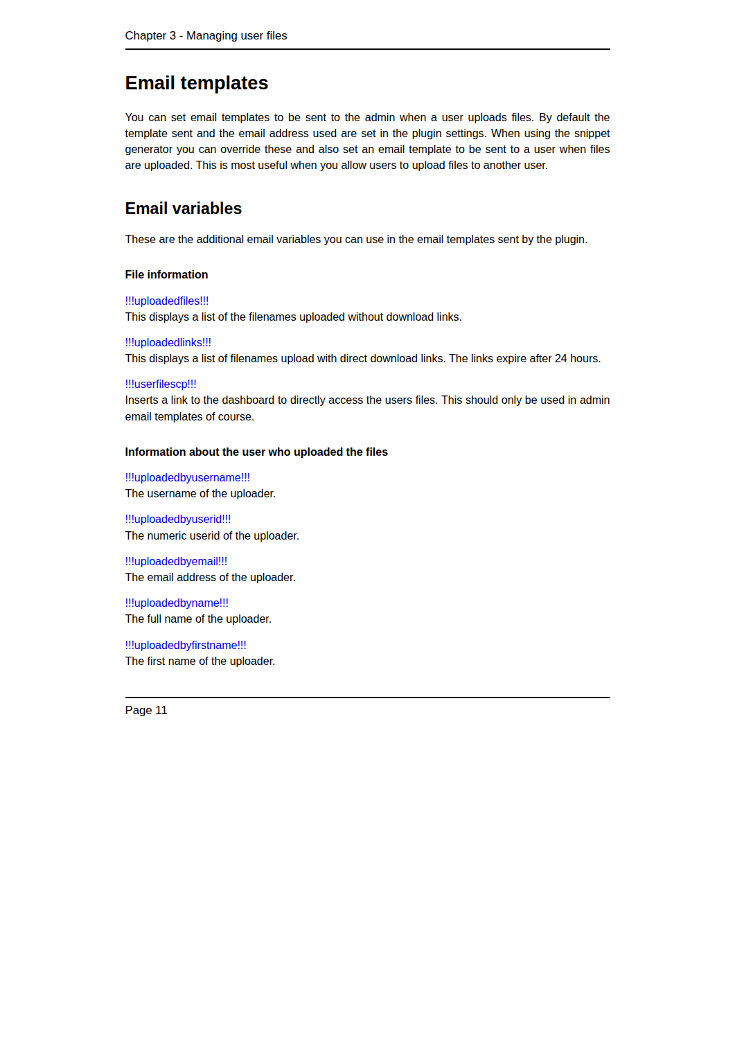Chapter 3 - Managing user files
Email templates
You can set email templates to be sent to the admin when a user uploads files. By default the template sent and the email address used are set in the plugin settings. When using the snippet generator you can override these and also set an email template to be sent to a user when files are uploaded. This is most useful when you allow users to upload files to another user.
Email variables
These are the additional email variables you can use in the email templates sent by the plugin.
File information
!!!uploadedfiles!!!
This displays a list of the filenames uploaded without download links.
!!!uploadedlinks!!!
This displays a list of filenames upload with direct download links. The links expire after 24 hours.
!!!userfilescp!!!
Inserts a link to the dashboard to directly access the users files. This should only be used in admin email templates of course.
Information about the user who uploaded the files
!!!uploadedbyusername!!!
The username of the uploader.
!!!uploadedbyuserid!!!
The numeric userid of the uploader.
!!!uploadedbyemail!!!
The email address of the uploader.
!!!uploadedbyname!!!
The full name of the uploader.
!!!uploadedbyfirstname!!!
The first name of the uploader.
Page 11